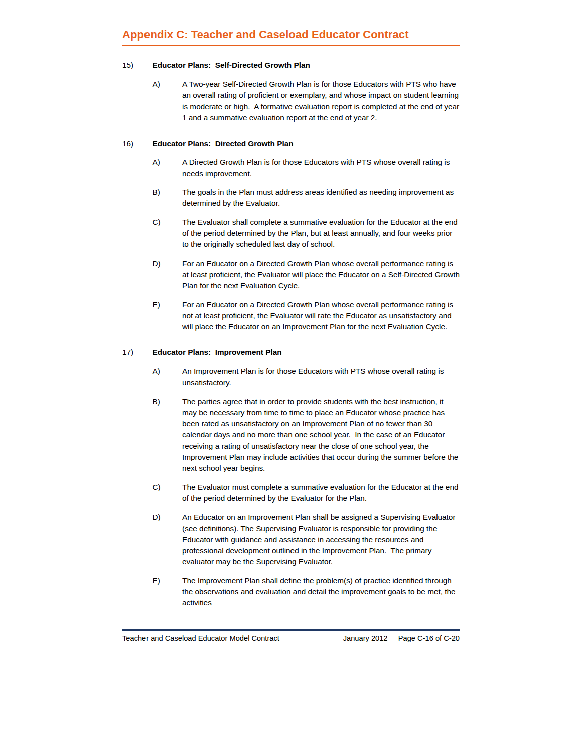Appendix C: Teacher and Caseload Educator Contract
15)
Educator Plans: Self-Directed Growth Plan
A)
A Two-year Self-Directed Growth Plan is for those Educators with PTS who have an overall rating of proficient or exemplary, and whose impact on student learning is moderate or high. A formative evaluation report is completed at the end of year 1 and a summative evaluation report at the end of year 2.
16)
Educator Plans: Directed Growth Plan
A)
A Directed Growth Plan is for those Educators with PTS whose overall rating is needs improvement.
B)
The goals in the Plan must address areas identified as needing improvement as determined by the Evaluator.
C)
The Evaluator shall complete a summative evaluation for the Educator at the end of the period determined by the Plan, but at least annually, and four weeks prior to the originally scheduled last day of school.
D)
For an Educator on a Directed Growth Plan whose overall performance rating is at least proficient, the Evaluator will place the Educator on a Self-Directed Growth Plan for the next Evaluation Cycle.
E)
For an Educator on a Directed Growth Plan whose overall performance rating is not at least proficient, the Evaluator will rate the Educator as unsatisfactory and will place the Educator on an Improvement Plan for the next Evaluation Cycle.
17)
Educator Plans: Improvement Plan
A)
An Improvement Plan is for those Educators with PTS whose overall rating is unsatisfactory.
B)
The parties agree that in order to provide students with the best instruction, it may be necessary from time to time to place an Educator whose practice has been rated as unsatisfactory on an Improvement Plan of no fewer than 30 calendar days and no more than one school year. In the case of an Educator receiving a rating of unsatisfactory near the close of one school year, the Improvement Plan may include activities that occur during the summer before the next school year begins.
C)
The Evaluator must complete a summative evaluation for the Educator at the end of the period determined by the Evaluator for the Plan.
D)
An Educator on an Improvement Plan shall be assigned a Supervising Evaluator (see definitions). The Supervising Evaluator is responsible for providing the Educator with guidance and assistance in accessing the resources and professional development outlined in the Improvement Plan. The primary evaluator may be the Supervising Evaluator.
E)
The Improvement Plan shall define the problem(s) of practice identified through the observations and evaluation and detail the improvement goals to be met, the activities
Teacher and Caseload Educator Model Contract
January 2012
Page C-16 of C-20